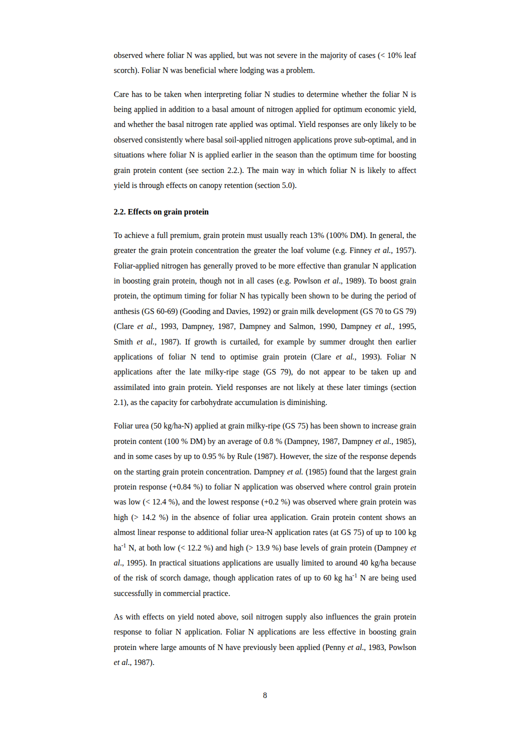observed where foliar N was applied, but was not severe in the majority of cases (< 10% leaf scorch). Foliar N was beneficial where lodging was a problem.
Care has to be taken when interpreting foliar N studies to determine whether the foliar N is being applied in addition to a basal amount of nitrogen applied for optimum economic yield, and whether the basal nitrogen rate applied was optimal. Yield responses are only likely to be observed consistently where basal soil-applied nitrogen applications prove sub-optimal, and in situations where foliar N is applied earlier in the season than the optimum time for boosting grain protein content (see section 2.2.). The main way in which foliar N is likely to affect yield is through effects on canopy retention (section 5.0).
2.2. Effects on grain protein
To achieve a full premium, grain protein must usually reach 13% (100% DM). In general, the greater the grain protein concentration the greater the loaf volume (e.g. Finney et al., 1957). Foliar-applied nitrogen has generally proved to be more effective than granular N application in boosting grain protein, though not in all cases (e.g. Powlson et al., 1989). To boost grain protein, the optimum timing for foliar N has typically been shown to be during the period of anthesis (GS 60-69) (Gooding and Davies, 1992) or grain milk development (GS 70 to GS 79) (Clare et al., 1993, Dampney, 1987, Dampney and Salmon, 1990, Dampney et al., 1995, Smith et al., 1987). If growth is curtailed, for example by summer drought then earlier applications of foliar N tend to optimise grain protein (Clare et al., 1993). Foliar N applications after the late milky-ripe stage (GS 79), do not appear to be taken up and assimilated into grain protein. Yield responses are not likely at these later timings (section 2.1), as the capacity for carbohydrate accumulation is diminishing.
Foliar urea (50 kg/ha-N) applied at grain milky-ripe (GS 75) has been shown to increase grain protein content (100 % DM) by an average of 0.8 % (Dampney, 1987, Dampney et al., 1985), and in some cases by up to 0.95 % by Rule (1987). However, the size of the response depends on the starting grain protein concentration. Dampney et al. (1985) found that the largest grain protein response (+0.84 %) to foliar N application was observed where control grain protein was low (< 12.4 %), and the lowest response (+0.2 %) was observed where grain protein was high (> 14.2 %) in the absence of foliar urea application. Grain protein content shows an almost linear response to additional foliar urea-N application rates (at GS 75) of up to 100 kg ha-1 N, at both low (< 12.2 %) and high (> 13.9 %) base levels of grain protein (Dampney et al., 1995). In practical situations applications are usually limited to around 40 kg/ha because of the risk of scorch damage, though application rates of up to 60 kg ha-1 N are being used successfully in commercial practice.
As with effects on yield noted above, soil nitrogen supply also influences the grain protein response to foliar N application. Foliar N applications are less effective in boosting grain protein where large amounts of N have previously been applied (Penny et al., 1983, Powlson et al., 1987).
8